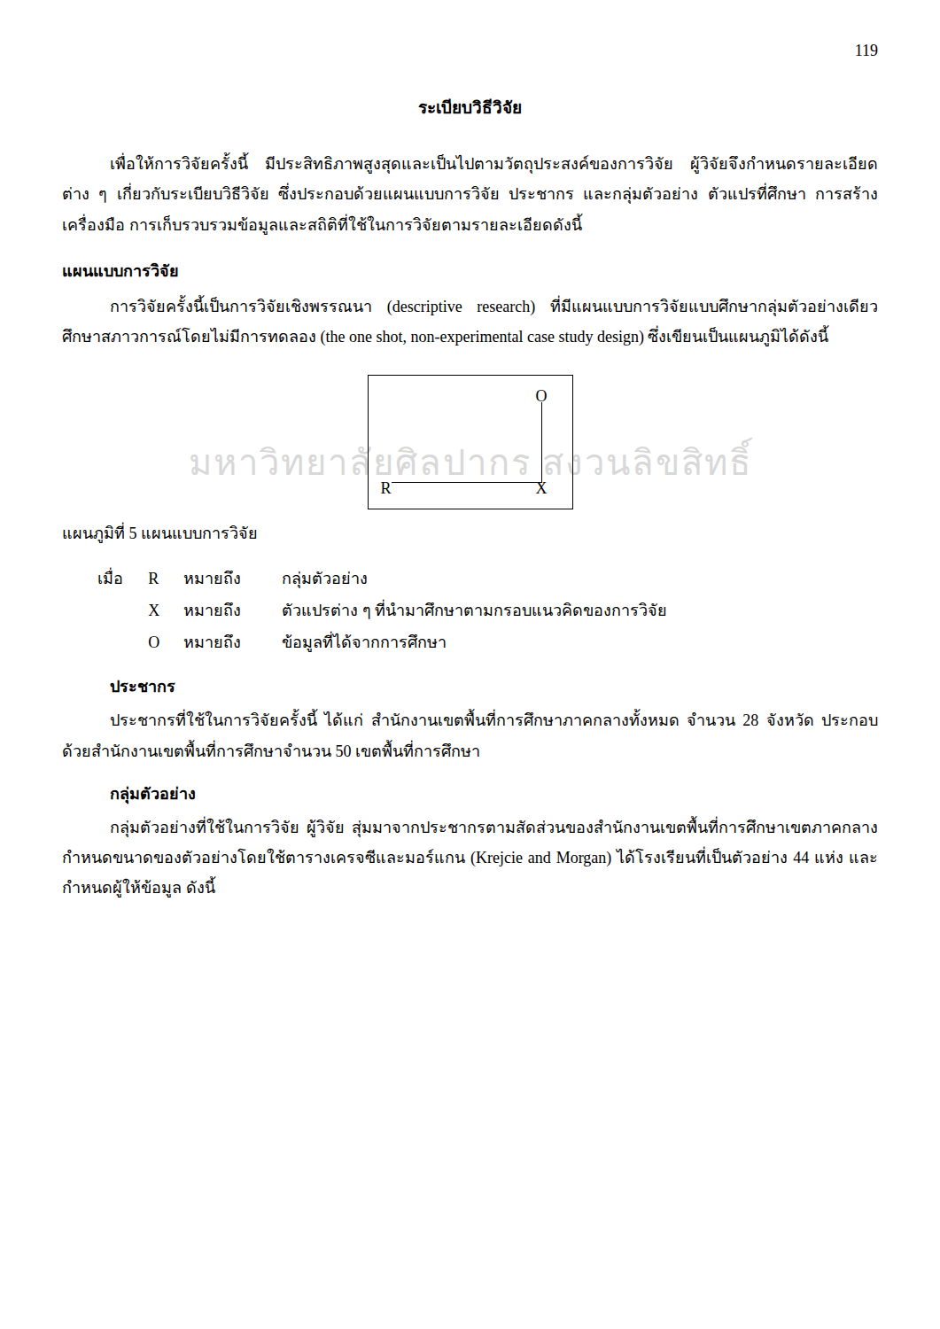119
ระเบียบวิธีวิจัย
เพื่อให้การวิจัยครั้งนี้ มีประสิทธิภาพสูงสุดและเป็นไปตามวัตถุประสงค์ของการวิจัย ผู้วิจัยจึงกำหนดรายละเอียดต่าง ๆ เกี่ยวกับระเบียบวิธีวิจัย ซึ่งประกอบด้วยแผนแบบการวิจัย ประชากร และกลุ่มตัวอย่าง ตัวแปรที่ศึกษา การสร้างเครื่องมือ การเก็บรวบรวมข้อมูลและสถิติที่ใช้ในการวิจัยตามรายละเอียดดังนี้
แผนแบบการวิจัย
การวิจัยครั้งนี้เป็นการวิจัยเชิงพรรณนา (descriptive research) ที่มีแผนแบบการวิจัยแบบศึกษากลุ่มตัวอย่างเดียว ศึกษาสภาวการณ์โดยไม่มีการทดลอง (the one shot, non-experimental case study design) ซึ่งเขียนเป็นแผนภูมิได้ดังนี้
มหาวิทยาลัยศิลปากร สงวนลิขสิทธิ์
O R X
แผนภูมิที่ 5 แผนแบบการวิจัย
เมื่อ R หมายถึง กลุ่มตัวอย่าง
X หมายถึง ตัวแปรต่าง ๆ ที่นำมาศึกษาตามกรอบแนวคิดของการวิจัย
O หมายถึง ข้อมูลที่ได้จากการศึกษา
ประชากร
ประชากรที่ใช้ในการวิจัยครั้งนี้ ได้แก่ สำนักงานเขตพื้นที่การศึกษาภาคกลางทั้งหมด จำนวน 28 จังหวัด ประกอบด้วยสำนักงานเขตพื้นที่การศึกษาจำนวน 50 เขตพื้นที่การศึกษา
กลุ่มตัวอย่าง
กลุ่มตัวอย่างที่ใช้ในการวิจัย ผู้วิจัย สุ่มมาจากประชากรตามสัดส่วนของสำนักงานเขตพื้นที่การศึกษาเขตภาคกลาง กำหนดขนาดของตัวอย่างโดยใช้ตารางเครจซีและมอร์แกน (Krejcie and Morgan) ได้โรงเรียนที่เป็นตัวอย่าง 44 แห่ง และกำหนดผู้ให้ข้อมูล ดังนี้